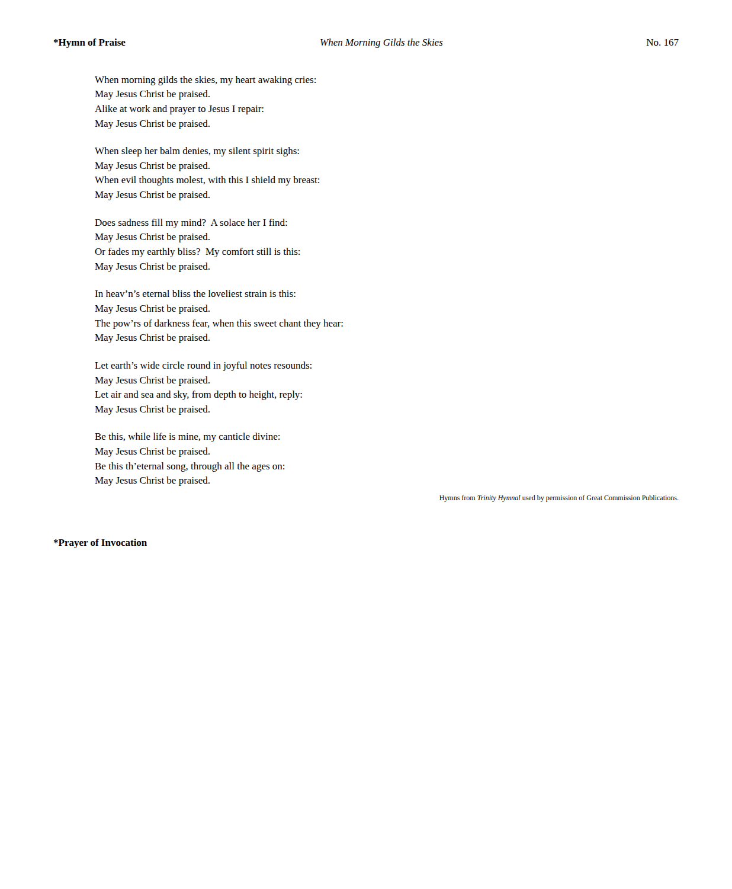*Hymn of Praise When Morning Gilds the Skies No. 167
When morning gilds the skies, my heart awaking cries:
May Jesus Christ be praised.
Alike at work and prayer to Jesus I repair:
May Jesus Christ be praised.
When sleep her balm denies, my silent spirit sighs:
May Jesus Christ be praised.
When evil thoughts molest, with this I shield my breast:
May Jesus Christ be praised.
Does sadness fill my mind? A solace her I find:
May Jesus Christ be praised.
Or fades my earthly bliss? My comfort still is this:
May Jesus Christ be praised.
In heav’n’s eternal bliss the loveliest strain is this:
May Jesus Christ be praised.
The pow’rs of darkness fear, when this sweet chant they hear:
May Jesus Christ be praised.
Let earth’s wide circle round in joyful notes resounds:
May Jesus Christ be praised.
Let air and sea and sky, from depth to height, reply:
May Jesus Christ be praised.
Be this, while life is mine, my canticle divine:
May Jesus Christ be praised.
Be this th’eternal song, through all the ages on:
May Jesus Christ be praised.
Hymns from Trinity Hymnal used by permission of Great Commission Publications.
*Prayer of Invocation